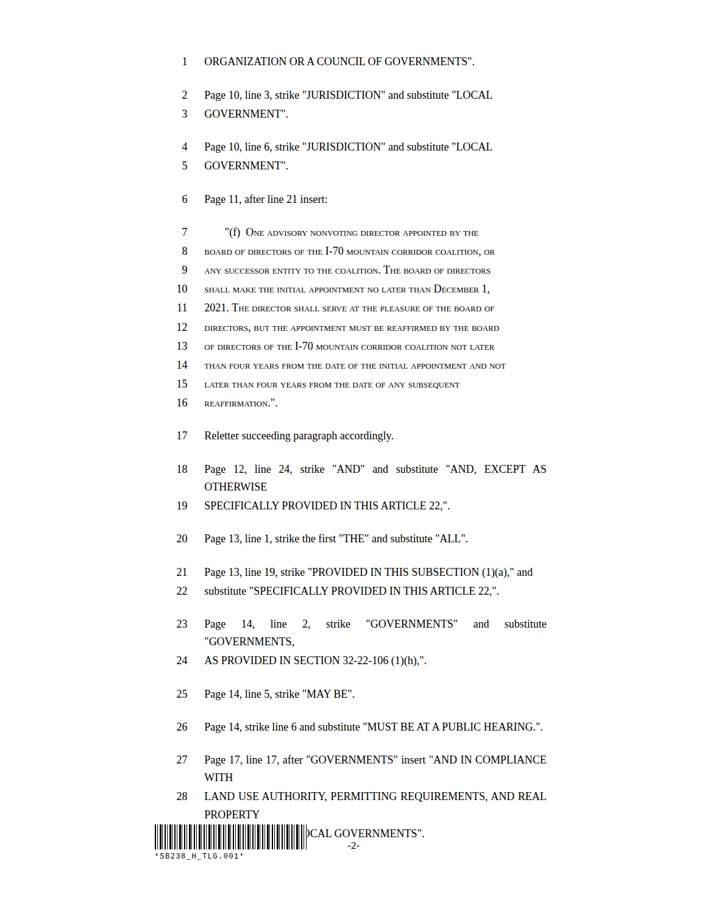| 1 | ORGANIZATION OR A COUNCIL OF GOVERNMENTS ". |
| 2 | Page 10, line 3, strike " JURISDICTION " and substitute " LOCAL |
| 3 | GOVERNMENT ". |
| 4 | Page 10, line 6, strike " JURISDICTION " and substitute " LOCAL |
| 5 | GOVERNMENT ". |
| 6 | Page 11, after line 21 insert: |
| 7 | "(f) One advisory nonvoting director appointed by the |
| 8 | board of directors of the I-70 mountain corridor coalition, or |
| 9 | any successor entity to the coalition. The board of directors |
| 10 | shall make the initial appointment no later than December 1, |
| 11 | 2021. The director shall serve at the pleasure of the board of |
| 12 | directors, but the appointment must be reaffirmed by the board |
| 13 | of directors of the I-70 mountain corridor coalition not later |
| 14 | than four years from the date of the initial appointment and not |
| 15 | later than four years from the date of any subsequent |
| 16 | reaffirmation .". |
| 17 | Reletter succeeding paragraph accordingly. |
| 18 | Page 12, line 24, strike " AND " and substitute " AND, EXCEPT AS OTHERWISE |
| 19 | SPECIFICALLY PROVIDED IN THIS ARTICLE 22,". |
| 20 | Page 13, line 1, strike the first " THE " and substitute " ALL ". |
| 21 | Page 13, line 19, strike " PROVIDED IN THIS SUBSECTION (1)(a)," and |
| 22 | substitute " SPECIFICALLY PROVIDED IN THIS ARTICLE 22,". |
| 23 | Page 14, line 2, strike " GOVERNMENTS " and substitute " GOVERNMENTS, |
| 24 | AS PROVIDED IN SECTION 32-22-106 (1)(h),". |
| 25 | Page 14, line 5, strike " MAY BE ". |
| 26 | Page 14, strike line 6 and substitute " MUST BE AT A PUBLIC HEARING .". |
| 27 | Page 17, line 17, after " GOVERNMENTS " insert " AND IN COMPLIANCE WITH |
| 28 | LAND USE AUTHORITY, PERMITTING REQUIREMENTS, AND REAL PROPERTY |
| 29 | RIGHTS OF SUCH LOCAL GOVERNMENTS ". |
*SB238_H_TLG.001*
-2-